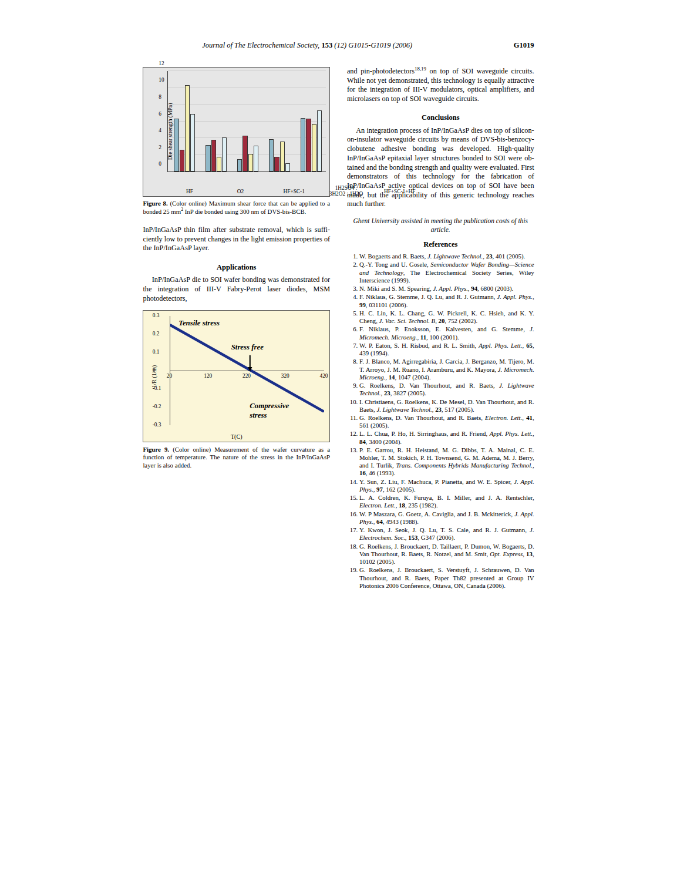Journal of The Electrochemical Society, 153 (12) G1015-G1019 (2006)
G1019
Die shear strength (MPa)
12
10
8
6
4
2
0
HF
O2
HF+SC-1
1H2SO4 :
3H2O2 : 1H2O
HF+SC-1+HF
Figure 8. (Color online) Maximum shear force that can be applied to a bonded 25 mm2 InP die bonded using 300 nm of DVS-bis-BCB.
InP/InGaAsP thin film after substrate removal, which is sufficiently low to prevent changes in the light emission properties of the InP/InGaAsP layer.
Applications
InP/InGaAsP die to SOI wafer bonding was demonstrated for the integration of III-V Fabry-Perot laser diodes, MSM photodetectors,
1/R (1/m)
0.3
0.2
0.1
0
-0.1
-0.2
-0.3
20
120
220
320
420
Tensile stress
Stress free
Compressive
stress
T(C)
Figure 9. (Color online) Measurement of the wafer curvature as a function of temperature. The nature of the stress in the InP/InGaAsP layer is also added.
and pin-photodetectors18,19 on top of SOI waveguide circuits. While not yet demonstrated, this technology is equally attractive for the integration of III-V modulators, optical amplifiers, and microlasers on top of SOI waveguide circuits.
Conclusions
An integration process of InP/InGaAsP dies on top of silicon-on-insulator waveguide circuits by means of DVS-bis-benzocyclobutene adhesive bonding was developed. High-quality InP/InGaAsP epitaxial layer structures bonded to SOI were obtained and the bonding strength and quality were evaluated. First demonstrators of this technology for the fabrication of InP/InGaAsP active optical devices on top of SOI have been made, but the applicability of this generic technology reaches much further.
Ghent University assisted in meeting the publication costs of this article.
References
W. Bogaerts and R. Baets, J. Lightwave Technol., 23, 401 (2005).
Q.-Y. Tong and U. Gosele, Semiconductor Wafer Bonding—Science and Technology, The Electrochemical Society Series, Wiley Interscience (1999).
N. Miki and S. M. Spearing, J. Appl. Phys., 94, 6800 (2003).
F. Niklaus, G. Stemme, J. Q. Lu, and R. J. Gutmann, J. Appl. Phys., 99, 031101 (2006).
H. C. Lin, K. L. Chang, G. W. Pickrell, K. C. Hsieh, and K. Y. Cheng, J. Vac. Sci. Technol. B, 20, 752 (2002).
F. Niklaus, P. Enoksson, E. Kalvesten, and G. Stemme, J. Micromech. Microeng., 11, 100 (2001).
W. P. Eaton, S. H. Risbud, and R. L. Smith, Appl. Phys. Lett., 65, 439 (1994).
F. J. Blanco, M. Agirregabiria, J. Garcia, J. Berganzo, M. Tijero, M. T. Arroyo, J. M. Ruano, I. Aramburu, and K. Mayora, J. Micromech. Microeng., 14, 1047 (2004).
G. Roelkens, D. Van Thourhout, and R. Baets, J. Lightwave Technol., 23, 3827 (2005).
I. Christiaens, G. Roelkens, K. De Mesel, D. Van Thourhout, and R. Baets, J. Lightwave Technol., 23, 517 (2005).
G. Roelkens, D. Van Thourhout, and R. Baets, Electron. Lett., 41, 561 (2005).
L. L. Chua, P. Ho, H. Sirringhaus, and R. Friend, Appl. Phys. Lett., 84, 3400 (2004).
P. E. Garrou, R. H. Heistand, M. G. Dibbs, T. A. Mainal, C. E. Mohler, T. M. Stokich, P. H. Townsend, G. M. Adema, M. J. Berry, and I. Turlik, Trans. Components Hybrids Manufacturing Technol., 16, 46 (1993).
Y. Sun, Z. Liu, F. Machuca, P. Pianetta, and W. E. Spicer, J. Appl. Phys., 97, 162 (2005).
L. A. Coldren, K. Furuya, B. I. Miller, and J. A. Rentschler, Electron. Lett., 18, 235 (1982).
W. P Maszara, G. Goetz, A. Caviglia, and J. B. Mckitterick, J. Appl. Phys., 64, 4943 (1988).
Y. Kwon, J. Seok, J. Q. Lu, T. S. Cale, and R. J. Gutmann, J. Electrochem. Soc., 153, G347 (2006).
G. Roelkens, J. Brouckaert, D. Taillaert, P. Dumon, W. Bogaerts, D. Van Thourhout, R. Baets, R. Notzel, and M. Smit, Opt. Express, 13, 10102 (2005).
G. Roelkens, J. Brouckaert, S. Verstuyft, J. Schrauwen, D. Van Thourhout, and R. Baets, Paper Th82 presented at Group IV Photonics 2006 Conference, Ottawa, ON, Canada (2006).